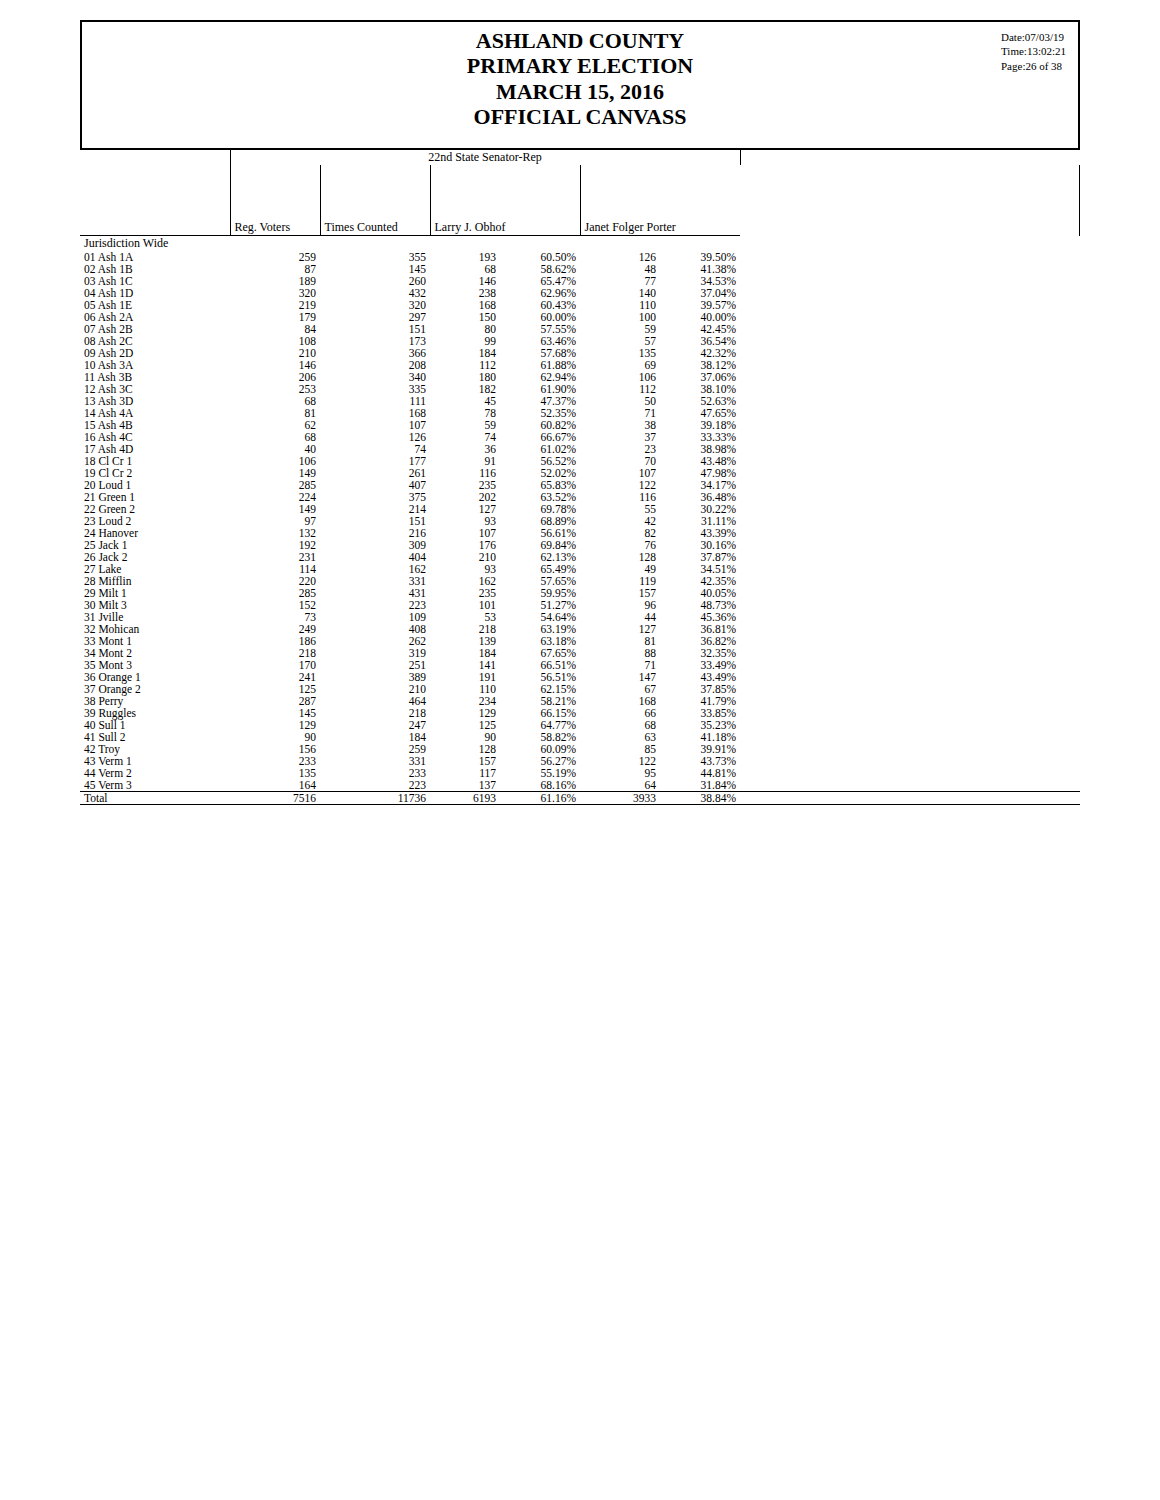Date:07/03/19
Time:13:02:21
Page:26 of 38
ASHLAND COUNTY
PRIMARY ELECTION
MARCH 15, 2016
OFFICIAL CANVASS
| | 22nd State Senator-Rep | |
| | Reg. Voters | Times Counted | Larry J. Obhof | Janet Folger Porter | |
| Jurisdiction Wide | |
| 01 Ash 1A | 259 | 355 | 193 | 60.50% | 126 | 39.50% | |
| 02 Ash 1B | 87 | 145 | 68 | 58.62% | 48 | 41.38% | |
| 03 Ash 1C | 189 | 260 | 146 | 65.47% | 77 | 34.53% | |
| 04 Ash 1D | 320 | 432 | 238 | 62.96% | 140 | 37.04% | |
| 05 Ash 1E | 219 | 320 | 168 | 60.43% | 110 | 39.57% | |
| 06 Ash 2A | 179 | 297 | 150 | 60.00% | 100 | 40.00% | |
| 07 Ash 2B | 84 | 151 | 80 | 57.55% | 59 | 42.45% | |
| 08 Ash 2C | 108 | 173 | 99 | 63.46% | 57 | 36.54% | |
| 09 Ash 2D | 210 | 366 | 184 | 57.68% | 135 | 42.32% | |
| 10 Ash 3A | 146 | 208 | 112 | 61.88% | 69 | 38.12% | |
| 11 Ash 3B | 206 | 340 | 180 | 62.94% | 106 | 37.06% | |
| 12 Ash 3C | 253 | 335 | 182 | 61.90% | 112 | 38.10% | |
| 13 Ash 3D | 68 | 111 | 45 | 47.37% | 50 | 52.63% | |
| 14 Ash 4A | 81 | 168 | 78 | 52.35% | 71 | 47.65% | |
| 15 Ash 4B | 62 | 107 | 59 | 60.82% | 38 | 39.18% | |
| 16 Ash 4C | 68 | 126 | 74 | 66.67% | 37 | 33.33% | |
| 17 Ash 4D | 40 | 74 | 36 | 61.02% | 23 | 38.98% | |
| 18 Cl Cr 1 | 106 | 177 | 91 | 56.52% | 70 | 43.48% | |
| 19 Cl Cr 2 | 149 | 261 | 116 | 52.02% | 107 | 47.98% | |
| 20 Loud 1 | 285 | 407 | 235 | 65.83% | 122 | 34.17% | |
| 21 Green 1 | 224 | 375 | 202 | 63.52% | 116 | 36.48% | |
| 22 Green 2 | 149 | 214 | 127 | 69.78% | 55 | 30.22% | |
| 23 Loud 2 | 97 | 151 | 93 | 68.89% | 42 | 31.11% | |
| 24 Hanover | 132 | 216 | 107 | 56.61% | 82 | 43.39% | |
| 25 Jack 1 | 192 | 309 | 176 | 69.84% | 76 | 30.16% | |
| 26 Jack 2 | 231 | 404 | 210 | 62.13% | 128 | 37.87% | |
| 27 Lake | 114 | 162 | 93 | 65.49% | 49 | 34.51% | |
| 28 Mifflin | 220 | 331 | 162 | 57.65% | 119 | 42.35% | |
| 29 Milt 1 | 285 | 431 | 235 | 59.95% | 157 | 40.05% | |
| 30 Milt 3 | 152 | 223 | 101 | 51.27% | 96 | 48.73% | |
| 31 Jville | 73 | 109 | 53 | 54.64% | 44 | 45.36% | |
| 32 Mohican | 249 | 408 | 218 | 63.19% | 127 | 36.81% | |
| 33 Mont 1 | 186 | 262 | 139 | 63.18% | 81 | 36.82% | |
| 34 Mont 2 | 218 | 319 | 184 | 67.65% | 88 | 32.35% | |
| 35 Mont 3 | 170 | 251 | 141 | 66.51% | 71 | 33.49% | |
| 36 Orange 1 | 241 | 389 | 191 | 56.51% | 147 | 43.49% | |
| 37 Orange 2 | 125 | 210 | 110 | 62.15% | 67 | 37.85% | |
| 38 Perry | 287 | 464 | 234 | 58.21% | 168 | 41.79% | |
| 39 Ruggles | 145 | 218 | 129 | 66.15% | 66 | 33.85% | |
| 40 Sull 1 | 129 | 247 | 125 | 64.77% | 68 | 35.23% | |
| 41 Sull 2 | 90 | 184 | 90 | 58.82% | 63 | 41.18% | |
| 42 Troy | 156 | 259 | 128 | 60.09% | 85 | 39.91% | |
| 43 Verm 1 | 233 | 331 | 157 | 56.27% | 122 | 43.73% | |
| 44 Verm 2 | 135 | 233 | 117 | 55.19% | 95 | 44.81% | |
| 45 Verm 3 | 164 | 223 | 137 | 68.16% | 64 | 31.84% | |
| Total | 7516 | 11736 | 6193 | 61.16% | 3933 | 38.84% | |